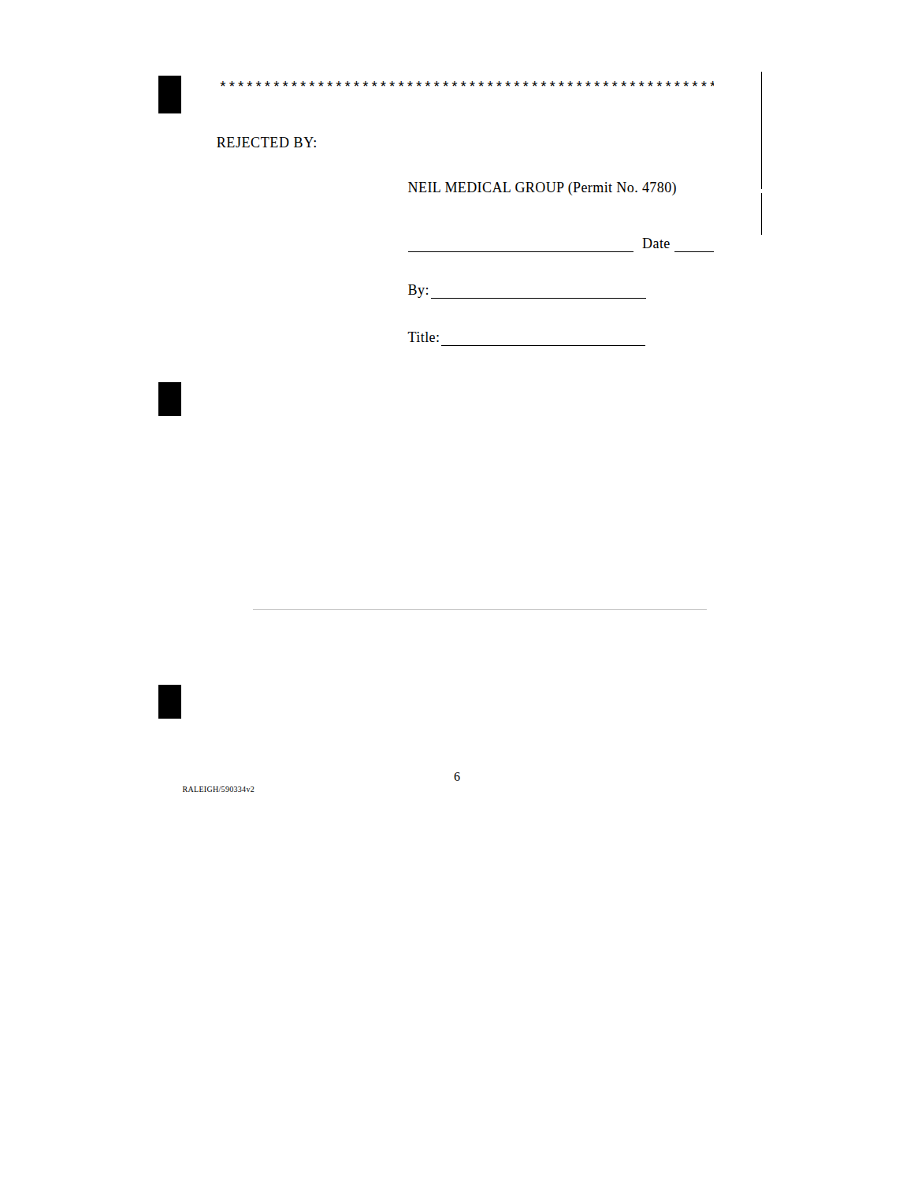**********************************************************
REJECTED BY:
NEIL MEDICAL GROUP (Permit No. 4780)
Date
By:
Title:
6
RALEIGH/590334v2